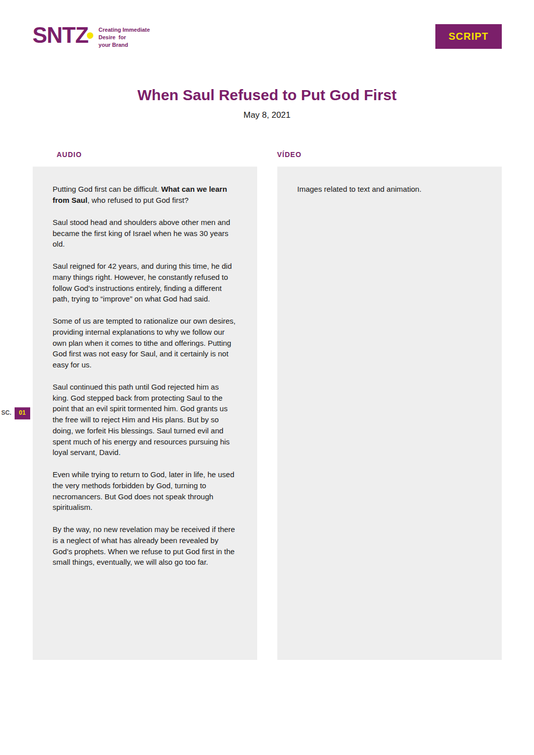SNTZ•
Creating Immediate
Desire for
your Brand
SCRIPT
When Saul Refused to Put God First
May 8, 2021
AUDIO VÍDEO
SC. 01
Putting God first can be difficult. What can we learn from Saul, who refused to put God first?
Saul stood head and shoulders above other men and became the first king of Israel when he was 30 years old.
Saul reigned for 42 years, and during this time, he did many things right. However, he constantly refused to follow God’s instructions entirely, finding a different path, trying to “improve” on what God had said.
Some of us are tempted to rationalize our own desires, providing internal explanations to why we follow our own plan when it comes to tithe and offerings. Putting God first was not easy for Saul, and it certainly is not easy for us.
Saul continued this path until God rejected him as king. God stepped back from protecting Saul to the point that an evil spirit tormented him. God grants us the free will to reject Him and His plans. But by so doing, we forfeit His blessings. Saul turned evil and spent much of his energy and resources pursuing his loyal servant, David.
Even while trying to return to God, later in life, he used the very methods forbidden by God, turning to necromancers. But God does not speak through spiritualism.
By the way, no new revelation may be received if there is a neglect of what has already been revealed by God’s prophets. When we refuse to put God first in the small things, eventually, we will also go too far.
Images related to text and animation.